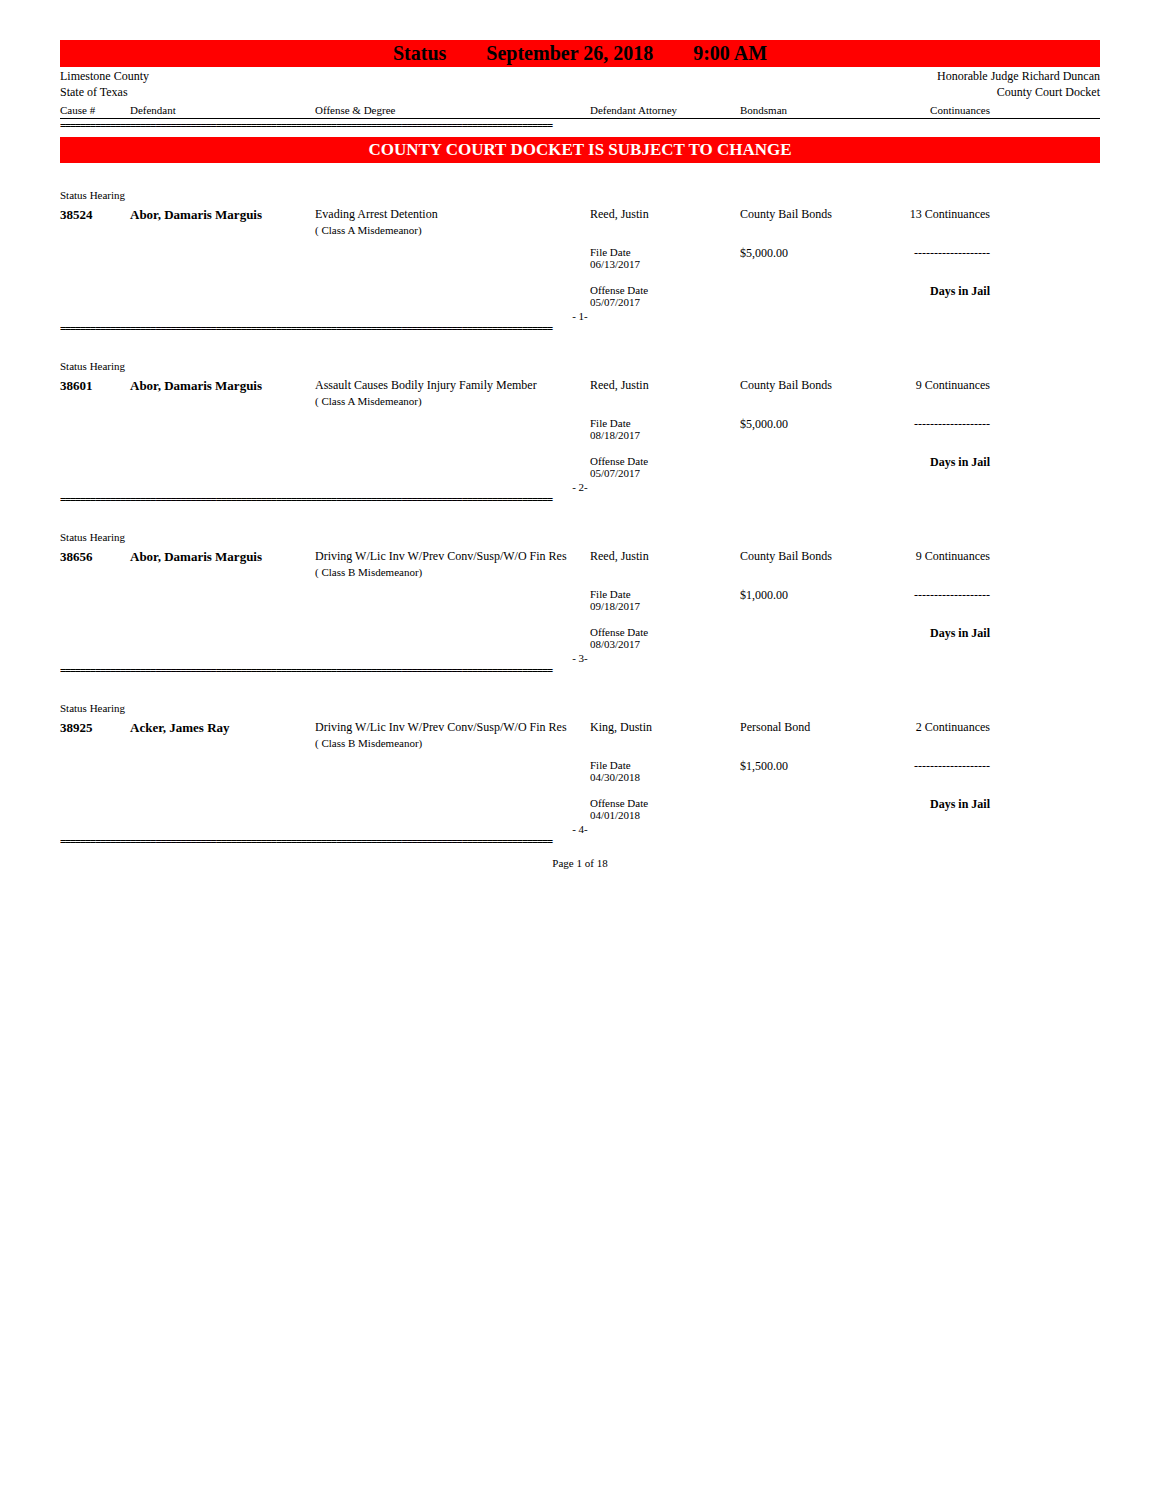Status September 26, 2018 9:00 AM
Limestone County
State of Texas
Honorable Judge Richard Duncan
County Court Docket
Cause # Defendant Offense & Degree Defendant Attorney Bondsman Continuances
==================================================================================================
COUNTY COURT DOCKET IS SUBJECT TO CHANGE
Status Hearing
38524
Abor, Damaris Marguis
Evading Arrest Detention
( Class A Misdemeanor)
Reed, Justin
County Bail Bonds
13 Continuances
File Date
06/13/2017
$5,000.00
-------------------
Offense Date
05/07/2017
Days in Jail
- 1-
==================================================================================================
Status Hearing
38601
Abor, Damaris Marguis
Assault Causes Bodily Injury Family Member
( Class A Misdemeanor)
Reed, Justin
County Bail Bonds
9 Continuances
File Date
08/18/2017
$5,000.00
-------------------
Offense Date
05/07/2017
Days in Jail
- 2-
==================================================================================================
Status Hearing
38656
Abor, Damaris Marguis
Driving W/Lic Inv W/Prev Conv/Susp/W/O Fin Res
( Class B Misdemeanor)
Reed, Justin
County Bail Bonds
9 Continuances
File Date
09/18/2017
$1,000.00
-------------------
Offense Date
08/03/2017
Days in Jail
- 3-
==================================================================================================
Status Hearing
38925
Acker, James Ray
Driving W/Lic Inv W/Prev Conv/Susp/W/O Fin Res
( Class B Misdemeanor)
King, Dustin
Personal Bond
2 Continuances
File Date
04/30/2018
$1,500.00
-------------------
Offense Date
04/01/2018
Days in Jail
- 4-
==================================================================================================
Page 1 of 18